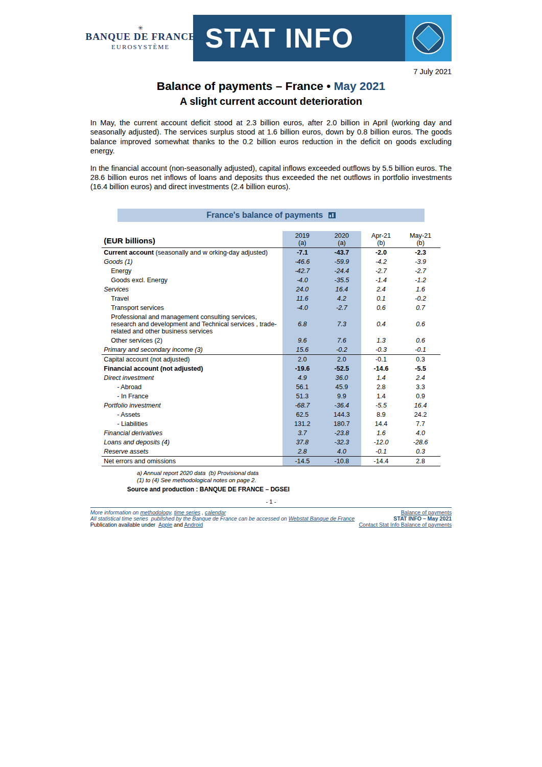✳
BANQUE DE FRANCE
EUROSYSTÈME
STAT INFO
7 July 2021
Balance of payments – France • May 2021
A slight current account deterioration
In May, the current account deficit stood at 2.3 billion euros, after 2.0 billion in April (working day and seasonally adjusted). The services surplus stood at 1.6 billion euros, down by 0.8 billion euros. The goods balance improved somewhat thanks to the 0.2 billion euros reduction in the deficit on goods excluding energy.
In the financial account (non-seasonally adjusted), capital inflows exceeded outflows by 5.5 billion euros. The 28.6 billion euros net inflows of loans and deposits thus exceeded the net outflows in portfolio investments (16.4 billion euros) and direct investments (2.4 billion euros).
France's balance of payments
| (EUR billions) | 2019 (a) | 2020 (a) | Apr-21 (b) | May-21 (b) |
| --- | --- | --- | --- | --- |
| Current account (seasonally and w orking-day adjusted) | -7.1 | -43.7 | -2.0 | -2.3 |
| Goods (1) | -46.6 | -59.9 | -4.2 | -3.9 |
| Energy | -42.7 | -24.4 | -2.7 | -2.7 |
| Goods excl. Energy | -4.0 | -35.5 | -1.4 | -1.2 |
| Services | 24.0 | 16.4 | 2.4 | 1.6 |
| Travel | 11.6 | 4.2 | 0.1 | -0.2 |
| Transport services | -4.0 | -2.7 | 0.6 | 0.7 |
| Professional and management consulting services, research and development and Technical services , trade-related and other business services | 6.8 | 7.3 | 0.4 | 0.6 |
| Other services (2) | 9.6 | 7.6 | 1.3 | 0.6 |
| Primary and secondary income (3) | 15.6 | -0.2 | -0.3 | -0.1 |
| Capital account (not adjusted) | 2.0 | 2.0 | -0.1 | 0.3 |
| Financial account (not adjusted) | -19.6 | -52.5 | -14.6 | -5.5 |
| Direct investment | 4.9 | 36.0 | 1.4 | 2.4 |
| - Abroad | 56.1 | 45.9 | 2.8 | 3.3 |
| - In France | 51.3 | 9.9 | 1.4 | 0.9 |
| Portfolio investment | -68.7 | -36.4 | -5.5 | 16.4 |
| - Assets | 62.5 | 144.3 | 8.9 | 24.2 |
| - Liabilities | 131.2 | 180.7 | 14.4 | 7.7 |
| Financial derivatives | 3.7 | -23.8 | 1.6 | 4.0 |
| Loans and deposits (4) | 37.8 | -32.3 | -12.0 | -28.6 |
| Reserve assets | 2.8 | 4.0 | -0.1 | 0.3 |
| Net errors and omissions | -14.5 | -10.8 | -14.4 | 2.8 |
a) Annual report 2020 data (b) Provisional data
(1) to (4) See methodological notes on page 2.
Source and production : BANQUE DE FRANCE – DGSEI
- 1 -
More information on methodology, time series , calendar
All statistical time series publlshed by the Banque de France can be accessed on Webstat Banque de France
Publication available under Apple and Android
Balance of payments
STAT INFO – May 2021
Contact Stat Info Balance of payments